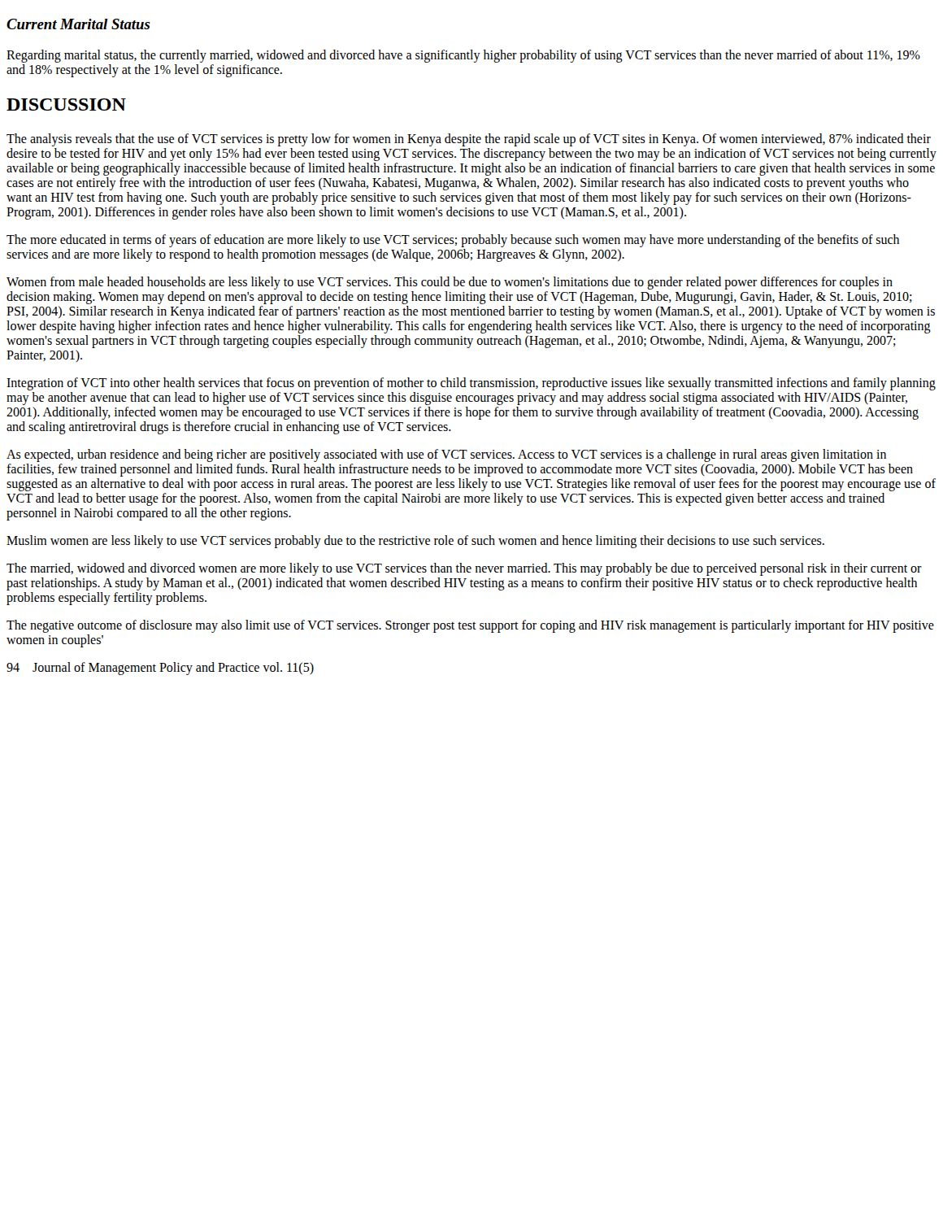Current Marital Status
Regarding marital status, the currently married, widowed and divorced have a significantly higher probability of using VCT services than the never married of about 11%, 19% and 18% respectively at the 1% level of significance.
DISCUSSION
The analysis reveals that the use of VCT services is pretty low for women in Kenya despite the rapid scale up of VCT sites in Kenya. Of women interviewed, 87% indicated their desire to be tested for HIV and yet only 15% had ever been tested using VCT services. The discrepancy between the two may be an indication of VCT services not being currently available or being geographically inaccessible because of limited health infrastructure. It might also be an indication of financial barriers to care given that health services in some cases are not entirely free with the introduction of user fees (Nuwaha, Kabatesi, Muganwa, & Whalen, 2002). Similar research has also indicated costs to prevent youths who want an HIV test from having one. Such youth are probably price sensitive to such services given that most of them most likely pay for such services on their own (Horizons-Program, 2001). Differences in gender roles have also been shown to limit women's decisions to use VCT (Maman.S, et al., 2001).
The more educated in terms of years of education are more likely to use VCT services; probably because such women may have more understanding of the benefits of such services and are more likely to respond to health promotion messages (de Walque, 2006b; Hargreaves & Glynn, 2002).
Women from male headed households are less likely to use VCT services. This could be due to women's limitations due to gender related power differences for couples in decision making. Women may depend on men's approval to decide on testing hence limiting their use of VCT (Hageman, Dube, Mugurungi, Gavin, Hader, & St. Louis, 2010; PSI, 2004). Similar research in Kenya indicated fear of partners' reaction as the most mentioned barrier to testing by women (Maman.S, et al., 2001). Uptake of VCT by women is lower despite having higher infection rates and hence higher vulnerability. This calls for engendering health services like VCT. Also, there is urgency to the need of incorporating women's sexual partners in VCT through targeting couples especially through community outreach (Hageman, et al., 2010; Otwombe, Ndindi, Ajema, & Wanyungu, 2007; Painter, 2001).
Integration of VCT into other health services that focus on prevention of mother to child transmission, reproductive issues like sexually transmitted infections and family planning may be another avenue that can lead to higher use of VCT services since this disguise encourages privacy and may address social stigma associated with HIV/AIDS (Painter, 2001). Additionally, infected women may be encouraged to use VCT services if there is hope for them to survive through availability of treatment (Coovadia, 2000). Accessing and scaling antiretroviral drugs is therefore crucial in enhancing use of VCT services.
As expected, urban residence and being richer are positively associated with use of VCT services. Access to VCT services is a challenge in rural areas given limitation in facilities, few trained personnel and limited funds. Rural health infrastructure needs to be improved to accommodate more VCT sites (Coovadia, 2000). Mobile VCT has been suggested as an alternative to deal with poor access in rural areas. The poorest are less likely to use VCT. Strategies like removal of user fees for the poorest may encourage use of VCT and lead to better usage for the poorest. Also, women from the capital Nairobi are more likely to use VCT services. This is expected given better access and trained personnel in Nairobi compared to all the other regions.
Muslim women are less likely to use VCT services probably due to the restrictive role of such women and hence limiting their decisions to use such services.
The married, widowed and divorced women are more likely to use VCT services than the never married. This may probably be due to perceived personal risk in their current or past relationships. A study by Maman et al., (2001) indicated that women described HIV testing as a means to confirm their positive HIV status or to check reproductive health problems especially fertility problems.
The negative outcome of disclosure may also limit use of VCT services. Stronger post test support for coping and HIV risk management is particularly important for HIV positive women in couples'
94 Journal of Management Policy and Practice vol. 11(5)